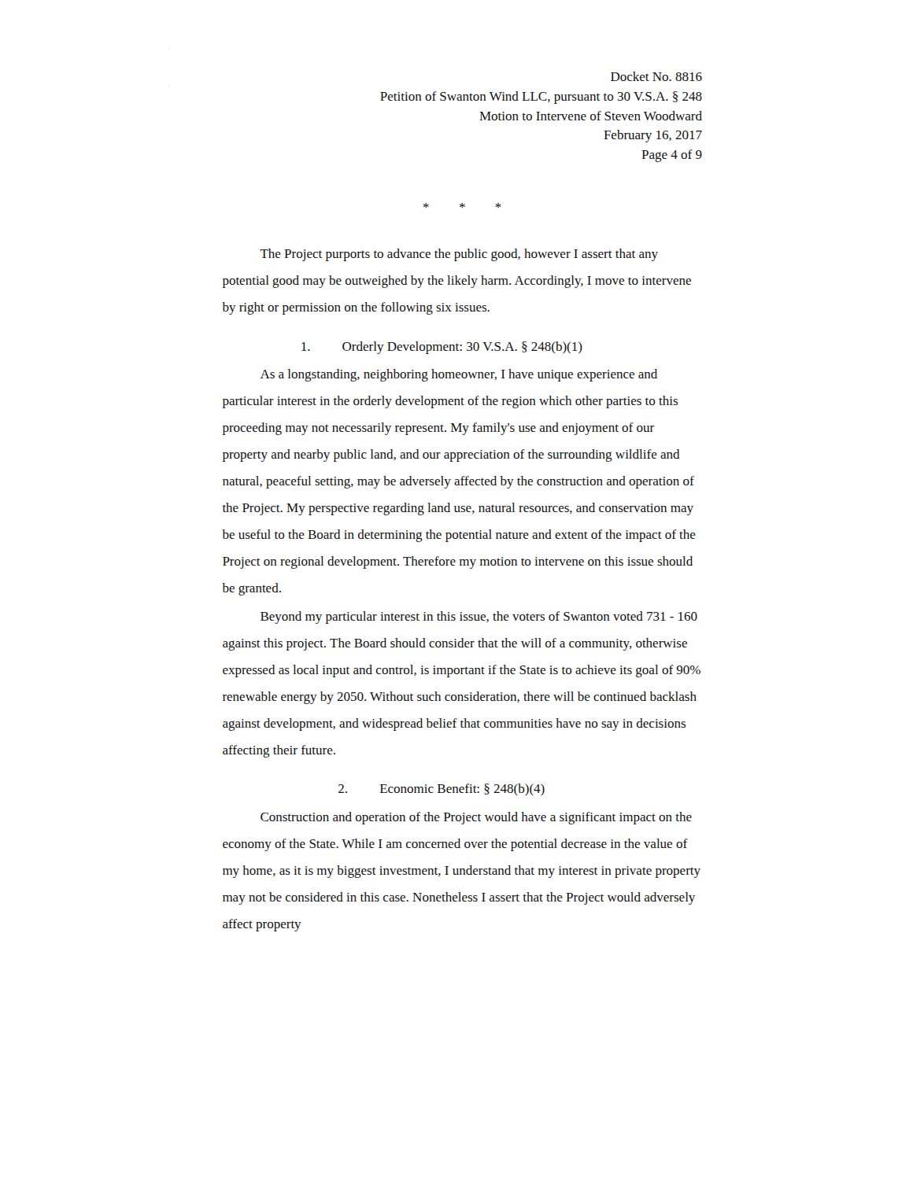· ·
Docket No. 8816
Petition of Swanton Wind LLC, pursuant to 30 V.S.A. § 248
Motion to Intervene of Steven Woodward
February 16, 2017
Page 4 of 9
***
The Project purports to advance the public good, however I assert that any potential good may be outweighed by the likely harm. Accordingly, I move to intervene by right or permission on the following six issues.
1. Orderly Development: 30 V.S.A. § 248(b)(1)
As a longstanding, neighboring homeowner, I have unique experience and particular interest in the orderly development of the region which other parties to this proceeding may not necessarily represent. My family's use and enjoyment of our property and nearby public land, and our appreciation of the surrounding wildlife and natural, peaceful setting, may be adversely affected by the construction and operation of the Project. My perspective regarding land use, natural resources, and conservation may be useful to the Board in determining the potential nature and extent of the impact of the Project on regional development. Therefore my motion to intervene on this issue should be granted.
Beyond my particular interest in this issue, the voters of Swanton voted 731 - 160 against this project. The Board should consider that the will of a community, otherwise expressed as local input and control, is important if the State is to achieve its goal of 90% renewable energy by 2050. Without such consideration, there will be continued backlash against development, and widespread belief that communities have no say in decisions affecting their future.
2. Economic Benefit: § 248(b)(4)
Construction and operation of the Project would have a significant impact on the economy of the State. While I am concerned over the potential decrease in the value of my home, as it is my biggest investment, I understand that my interest in private property may not be considered in this case. Nonetheless I assert that the Project would adversely affect property